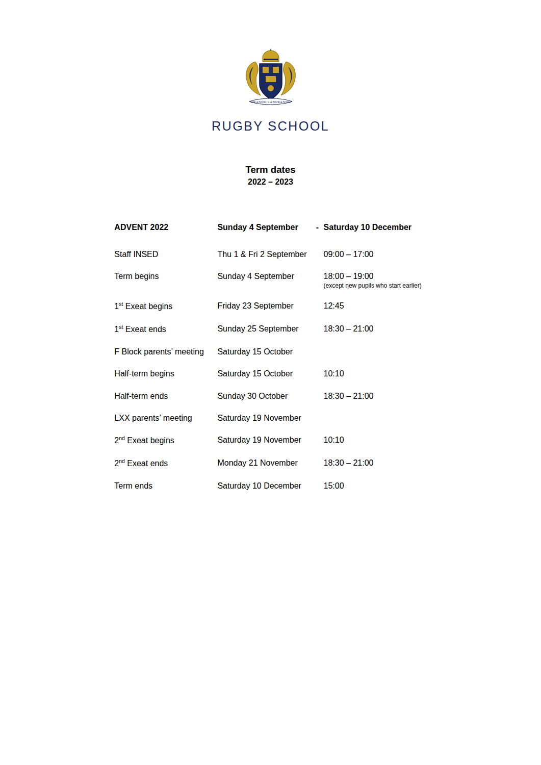ORANDO LABORANDO
RUGBY SCHOOL
Term dates
2022 – 2023
| ADVENT 2022 | Sunday 4 September | - | Saturday 10 December |
| Staff INSED | Thu 1 & Fri 2 September | | 09:00 – 17:00 |
| Term begins | Sunday 4 September | | 18:00 – 19:00 (except new pupils who start earlier) |
| 1 st Exeat begins | Friday 23 September | | 12:45 |
| 1 st Exeat ends | Sunday 25 September | | 18:30 – 21:00 |
| F Block parents’ meeting | Saturday 15 October | | |
| Half-term begins | Saturday 15 October | | 10:10 |
| Half-term ends | Sunday 30 October | | 18:30 – 21:00 |
| LXX parents’ meeting | Saturday 19 November | | |
| 2 nd Exeat begins | Saturday 19 November | | 10:10 |
| 2 nd Exeat ends | Monday 21 November | | 18:30 – 21:00 |
| Term ends | Saturday 10 December | | 15:00 |